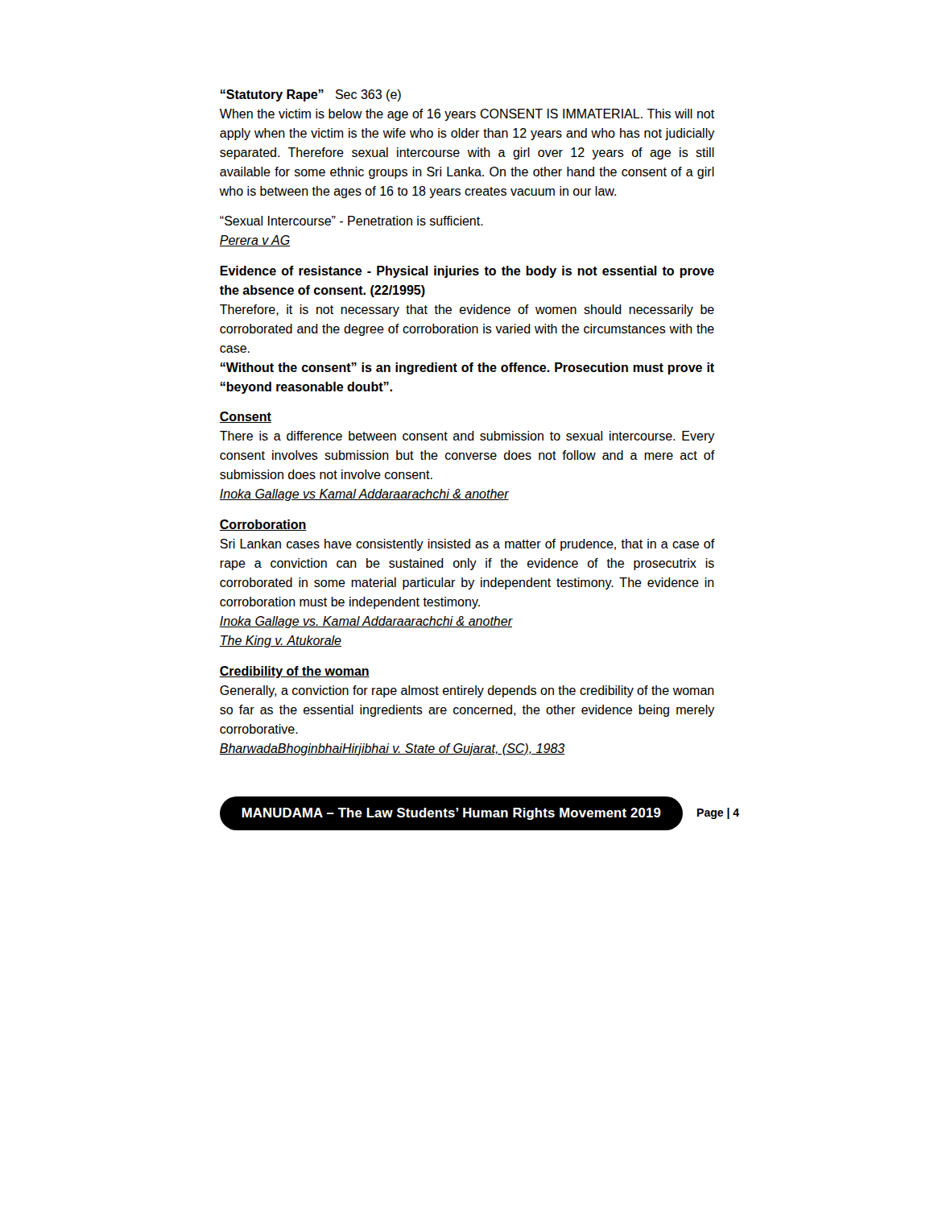“Statutory Rape” Sec 363 (e)
When the victim is below the age of 16 years CONSENT IS IMMATERIAL. This will not apply when the victim is the wife who is older than 12 years and who has not judicially separated. Therefore sexual intercourse with a girl over 12 years of age is still available for some ethnic groups in Sri Lanka. On the other hand the consent of a girl who is between the ages of 16 to 18 years creates vacuum in our law.
“Sexual Intercourse” - Penetration is sufficient.
Perera v AG
Evidence of resistance - Physical injuries to the body is not essential to prove the absence of consent. (22/1995)
Therefore, it is not necessary that the evidence of women should necessarily be corroborated and the degree of corroboration is varied with the circumstances with the case.
“Without the consent” is an ingredient of the offence. Prosecution must prove it “beyond reasonable doubt”.
Consent
There is a difference between consent and submission to sexual intercourse. Every consent involves submission but the converse does not follow and a mere act of submission does not involve consent.
Inoka Gallage vs Kamal Addaraarachchi & another
Corroboration
Sri Lankan cases have consistently insisted as a matter of prudence, that in a case of rape a conviction can be sustained only if the evidence of the prosecutrix is corroborated in some material particular by independent testimony. The evidence in corroboration must be independent testimony.
Inoka Gallage vs. Kamal Addaraarachchi & another
The King v. Atukorale
Credibility of the woman
Generally, a conviction for rape almost entirely depends on the credibility of the woman so far as the essential ingredients are concerned, the other evidence being merely corroborative.
BharwadaBhoginbhaiHirjibhai v. State of Gujarat, (SC), 1983
MANUDAMA – The Law Students’ Human Rights Movement 2019
Page | 4